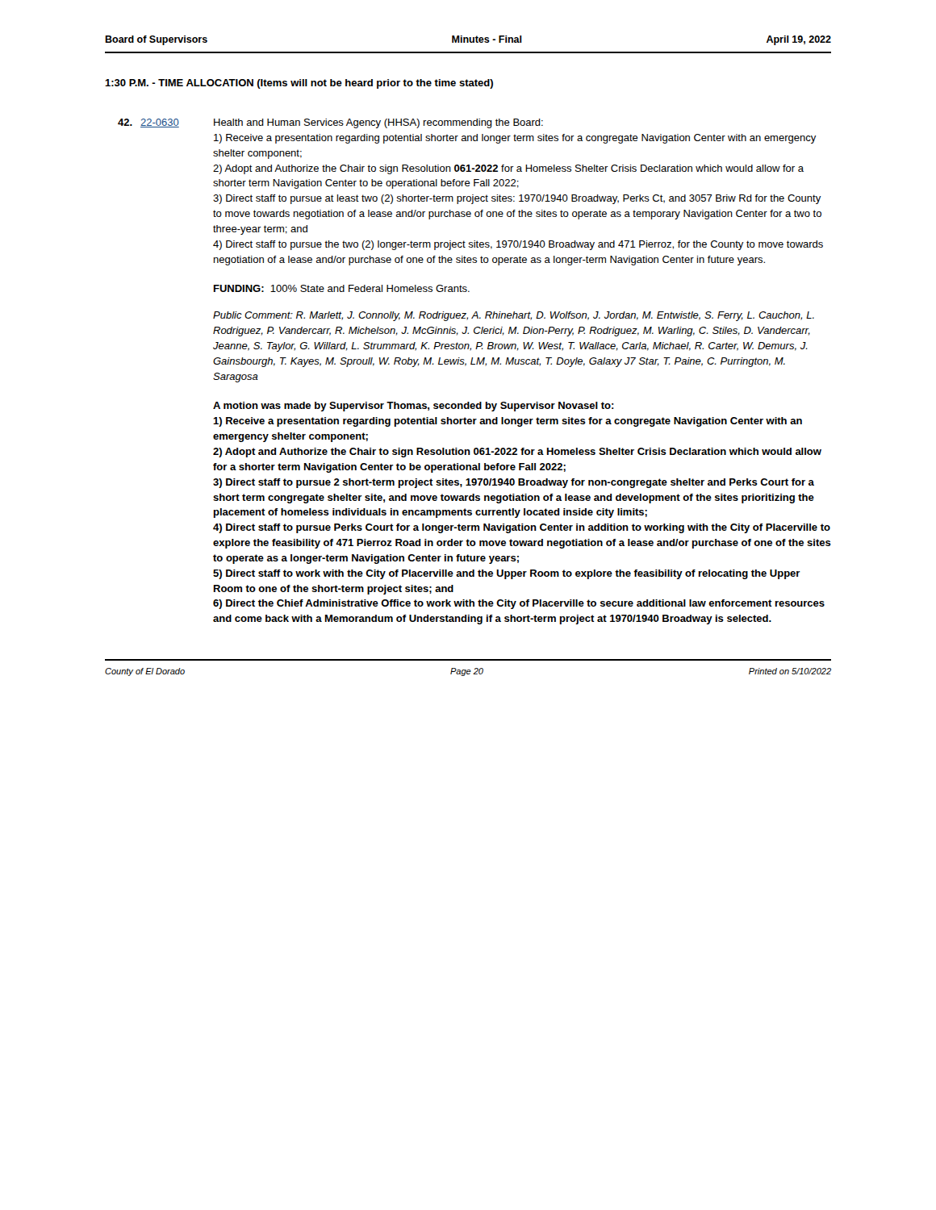Board of Supervisors
Minutes - Final
April 19, 2022
1:30 P.M. - TIME ALLOCATION (Items will not be heard prior to the time stated)
42.
22-0630
Health and Human Services Agency (HHSA) recommending the Board:
1) Receive a presentation regarding potential shorter and longer term sites for a congregate Navigation Center with an emergency shelter component;
2) Adopt and Authorize the Chair to sign Resolution 061-2022 for a Homeless Shelter Crisis Declaration which would allow for a shorter term Navigation Center to be operational before Fall 2022;
3) Direct staff to pursue at least two (2) shorter-term project sites: 1970/1940 Broadway, Perks Ct, and 3057 Briw Rd for the County to move towards negotiation of a lease and/or purchase of one of the sites to operate as a temporary Navigation Center for a two to three-year term; and
4) Direct staff to pursue the two (2) longer-term project sites, 1970/1940 Broadway and 471 Pierroz, for the County to move towards negotiation of a lease and/or purchase of one of the sites to operate as a longer-term Navigation Center in future years.
FUNDING: 100% State and Federal Homeless Grants.
Public Comment: R. Marlett, J. Connolly, M. Rodriguez, A. Rhinehart, D. Wolfson, J. Jordan, M. Entwistle, S. Ferry, L. Cauchon, L. Rodriguez, P. Vandercarr, R. Michelson, J. McGinnis, J. Clerici, M. Dion-Perry, P. Rodriguez, M. Warling, C. Stiles, D. Vandercarr, Jeanne, S. Taylor, G. Willard, L. Strummard, K. Preston, P. Brown, W. West, T. Wallace, Carla, Michael, R. Carter, W. Demurs, J. Gainsbourgh, T. Kayes, M. Sproull, W. Roby, M. Lewis, LM, M. Muscat, T. Doyle, Galaxy J7 Star, T. Paine, C. Purrington, M. Saragosa
A motion was made by Supervisor Thomas, seconded by Supervisor Novasel to:
1) Receive a presentation regarding potential shorter and longer term sites for a congregate Navigation Center with an emergency shelter component;
2) Adopt and Authorize the Chair to sign Resolution 061-2022 for a Homeless Shelter Crisis Declaration which would allow for a shorter term Navigation Center to be operational before Fall 2022;
3) Direct staff to pursue 2 short-term project sites, 1970/1940 Broadway for non-congregate shelter and Perks Court for a short term congregate shelter site, and move towards negotiation of a lease and development of the sites prioritizing the placement of homeless individuals in encampments currently located inside city limits;
4) Direct staff to pursue Perks Court for a longer-term Navigation Center in addition to working with the City of Placerville to explore the feasibility of 471 Pierroz Road in order to move toward negotiation of a lease and/or purchase of one of the sites to operate as a longer-term Navigation Center in future years;
5) Direct staff to work with the City of Placerville and the Upper Room to explore the feasibility of relocating the Upper Room to one of the short-term project sites; and
6) Direct the Chief Administrative Office to work with the City of Placerville to secure additional law enforcement resources and come back with a Memorandum of Understanding if a short-term project at 1970/1940 Broadway is selected.
County of El Dorado
Page 20
Printed on 5/10/2022